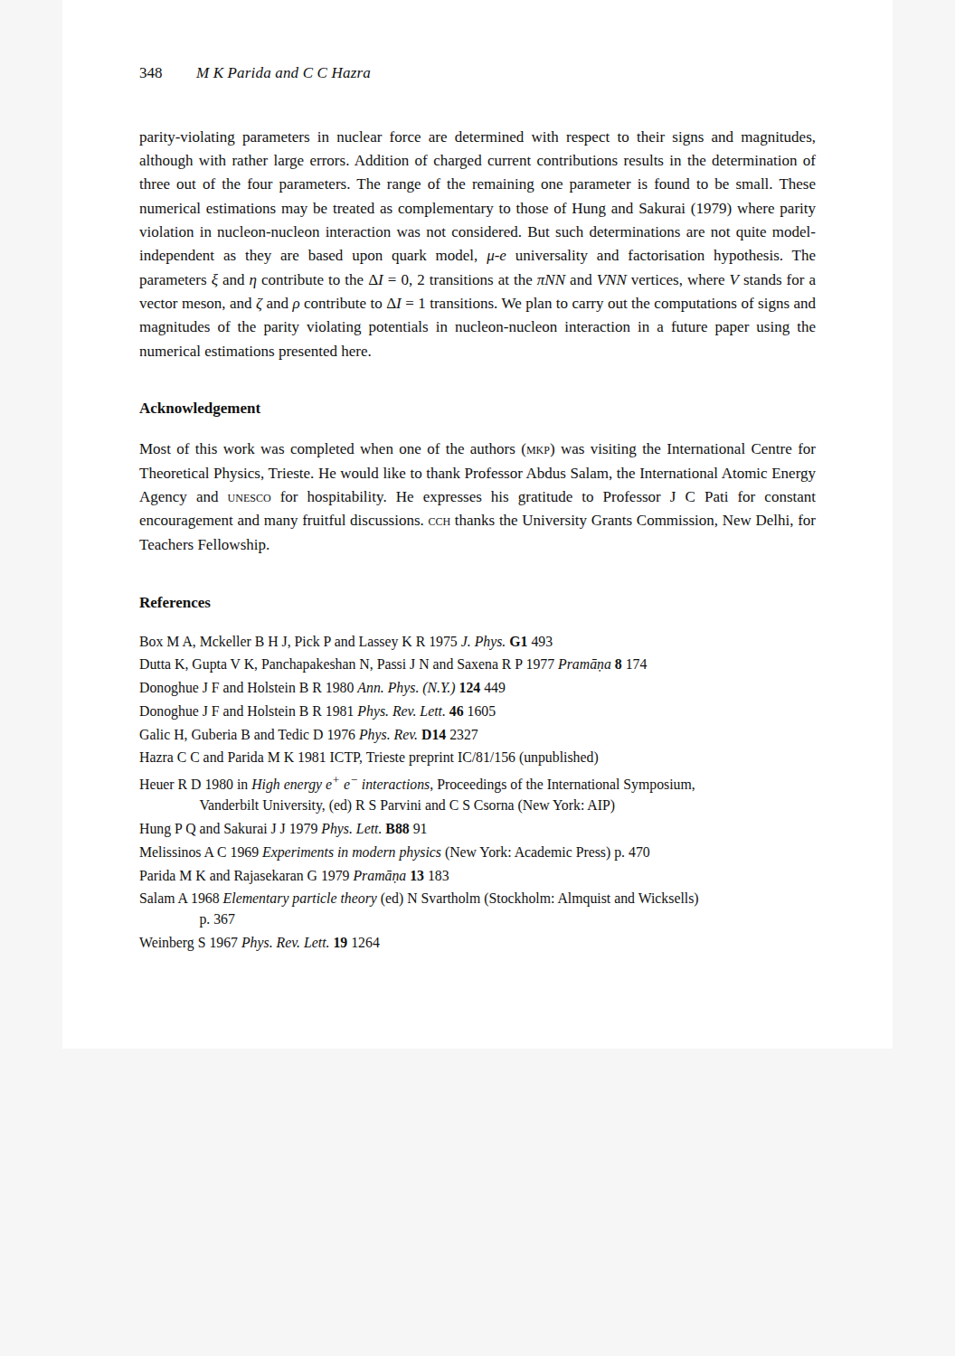348 M K Parida and C C Hazra
parity-violating parameters in nuclear force are determined with respect to their signs and magnitudes, although with rather large errors. Addition of charged current contributions results in the determination of three out of the four parameters. The range of the remaining one parameter is found to be small. These numerical estimations may be treated as complementary to those of Hung and Sakurai (1979) where parity violation in nucleon-nucleon interaction was not considered. But such determinations are not quite model-independent as they are based upon quark model, μ-e universality and factorisation hypothesis. The parameters ξ and η contribute to the ΔI = 0, 2 transitions at the πNN and VNN vertices, where V stands for a vector meson, and ζ and ρ contribute to ΔI = 1 transitions. We plan to carry out the computations of signs and magnitudes of the parity violating potentials in nucleon-nucleon interaction in a future paper using the numerical estimations presented here.
Acknowledgement
Most of this work was completed when one of the authors (mkp) was visiting the International Centre for Theoretical Physics, Trieste. He would like to thank Professor Abdus Salam, the International Atomic Energy Agency and unesco for hospitability. He expresses his gratitude to Professor J C Pati for constant encouragement and many fruitful discussions. cch thanks the University Grants Commission, New Delhi, for Teachers Fellowship.
References
Box M A, Mckeller B H J, Pick P and Lassey K R 1975 J. Phys. G1 493
Dutta K, Gupta V K, Panchapakeshan N, Passi J N and Saxena R P 1977 Pramāṇa 8 174
Donoghue J F and Holstein B R 1980 Ann. Phys. (N.Y.) 124 449
Donoghue J F and Holstein B R 1981 Phys. Rev. Lett. 46 1605
Galic H, Guberia B and Tedic D 1976 Phys. Rev. D14 2327
Hazra C C and Parida M K 1981 ICTP, Trieste preprint IC/81/156 (unpublished)
Heuer R D 1980 in High energy e+ e− interactions, Proceedings of the International Symposium,
Vanderbilt University, (ed) R S Parvini and C S Csorna (New York: AIP)
Hung P Q and Sakurai J J 1979 Phys. Lett. B88 91
Melissinos A C 1969 Experiments in modern physics (New York: Academic Press) p. 470
Parida M K and Rajasekaran G 1979 Pramāṇa 13 183
Salam A 1968 Elementary particle theory (ed) N Svartholm (Stockholm: Almquist and Wicksells)
p. 367
Weinberg S 1967 Phys. Rev. Lett. 19 1264